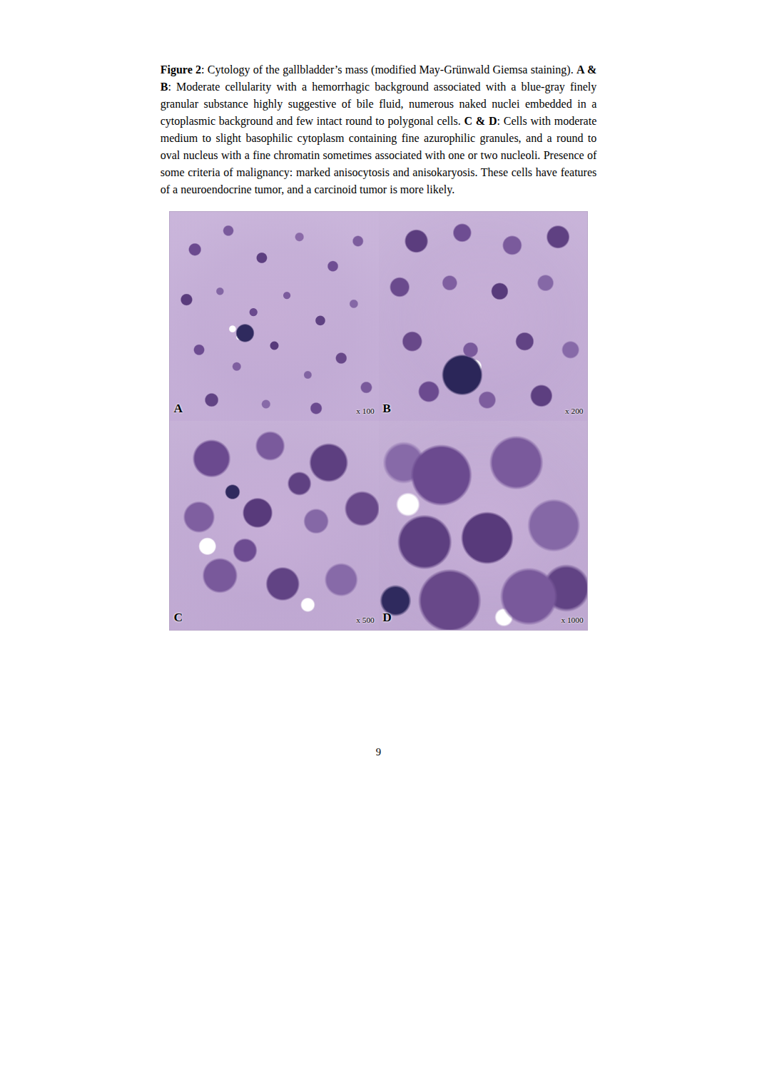Figure 2: Cytology of the gallbladder’s mass (modified May-Grünwald Giemsa staining). A & B: Moderate cellularity with a hemorrhagic background associated with a blue-gray finely granular substance highly suggestive of bile fluid, numerous naked nuclei embedded in a cytoplasmic background and few intact round to polygonal cells. C & D: Cells with moderate medium to slight basophilic cytoplasm containing fine azurophilic granules, and a round to oval nucleus with a fine chromatin sometimes associated with one or two nucleoli. Presence of some criteria of malignancy: marked anisocytosis and anisokaryosis. These cells have features of a neuroendocrine tumor, and a carcinoid tumor is more likely.
A x 100
B x 200
C x 500
D x 1000
9